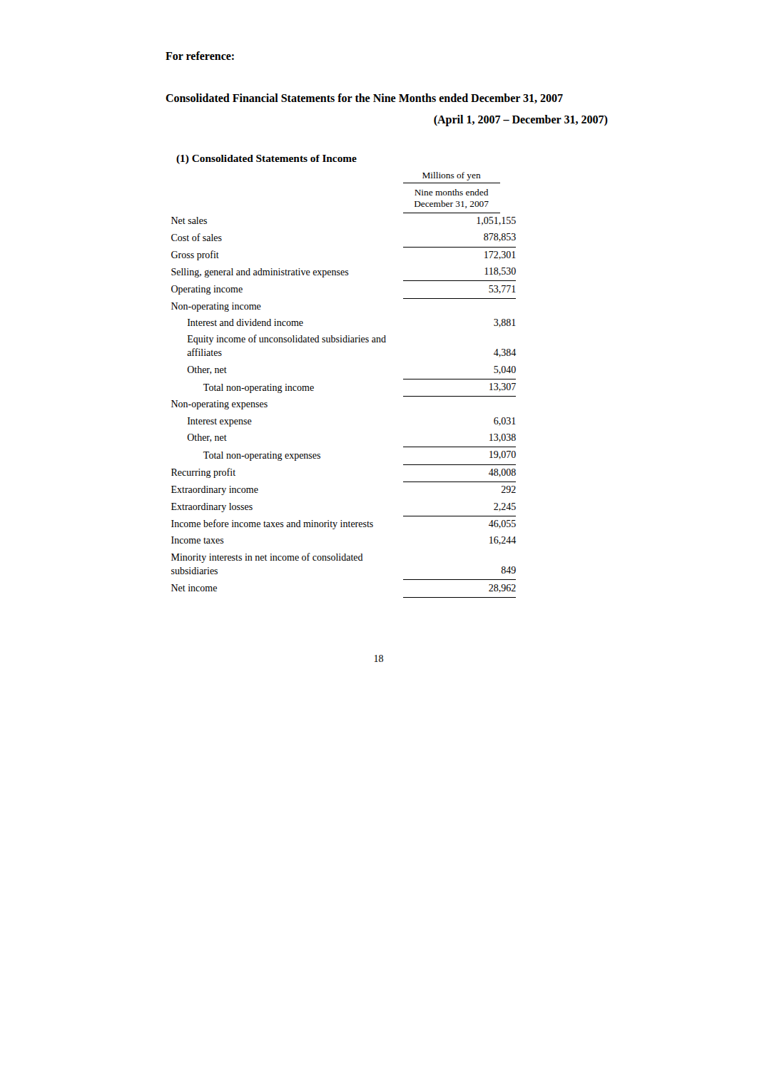For reference:
Consolidated Financial Statements for the Nine Months ended December 31, 2007
(April 1, 2007 – December 31, 2007)
(1) Consolidated Statements of Income
Millions of yen
Nine months ended
December 31, 2007
| Net sales | 1,051,155 |
| Cost of sales | 878,853 |
| Gross profit | 172,301 |
| Selling, general and administrative expenses | 118,530 |
| Operating income | 53,771 |
| Non-operating income | |
| Interest and dividend income | 3,881 |
| Equity income of unconsolidated subsidiaries and affiliates | 4,384 |
| Other, net | 5,040 |
| Total non-operating income | 13,307 |
| Non-operating expenses | |
| Interest expense | 6,031 |
| Other, net | 13,038 |
| Total non-operating expenses | 19,070 |
| Recurring profit | 48,008 |
| Extraordinary income | 292 |
| Extraordinary losses | 2,245 |
| Income before income taxes and minority interests | 46,055 |
| Income taxes | 16,244 |
| Minority interests in net income of consolidated subsidiaries | 849 |
| Net income | 28,962 |
18